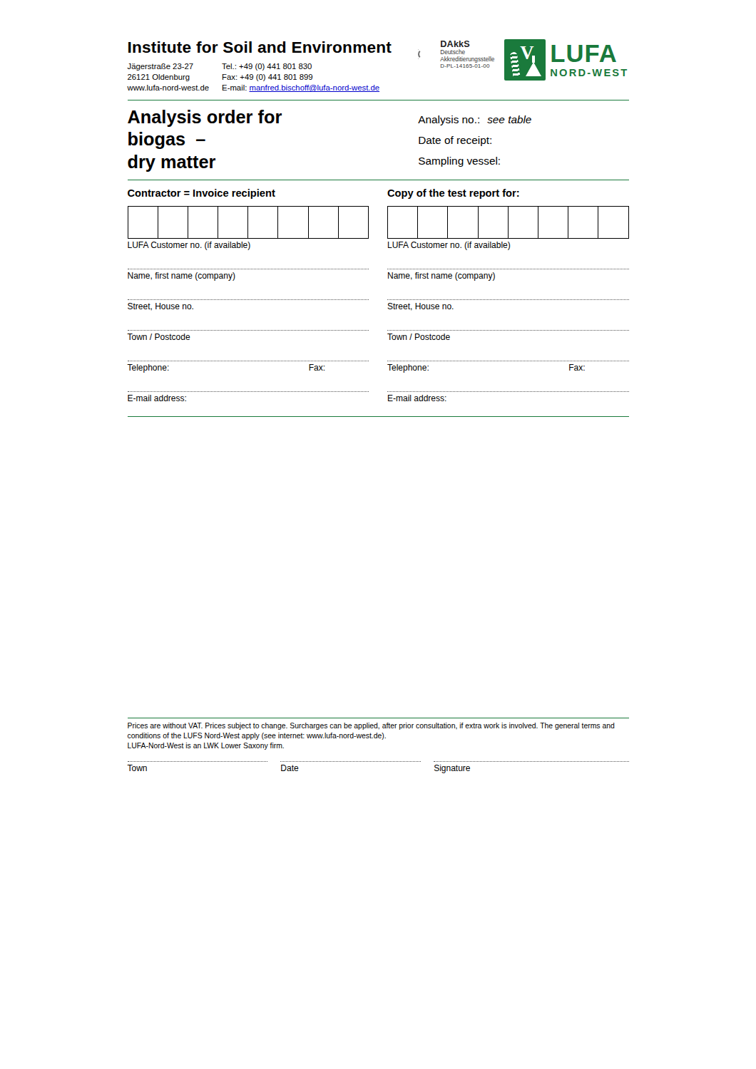Institute for Soil and Environment
| Jägerstraße 23-27 | Tel.: +49 (0) 441 801 830 |
| 26121 Oldenburg | Fax: +49 (0) 441 801 899 |
| www.lufa-nord-west.de | E-mail: manfred.bischoff@lufa-nord-west.de |
DAkkS
Deutsche
Akkreditierungsstelle
D-PL-14165-01-00
V
LUFA
NORD-WEST
Analysis order for
biogas –
dry matter
Analysis no.: see table
Date of receipt:
Sampling vessel:
Contractor = Invoice recipient
LUFA Customer no. (if available)
Name, first name (company)
Street, House no.
Town / Postcode
Telephone: Fax:
E-mail address:
Copy of the test report for:
LUFA Customer no. (if available)
Name, first name (company)
Street, House no.
Town / Postcode
Telephone: Fax:
E-mail address:
Prices are without VAT. Prices subject to change. Surcharges can be applied, after prior consultation, if extra work is involved. The general terms and conditions of the LUFS Nord-West apply (see internet: www.lufa-nord-west.de).
LUFA-Nord-West is an LWK Lower Saxony firm.
Town
Date
Signature